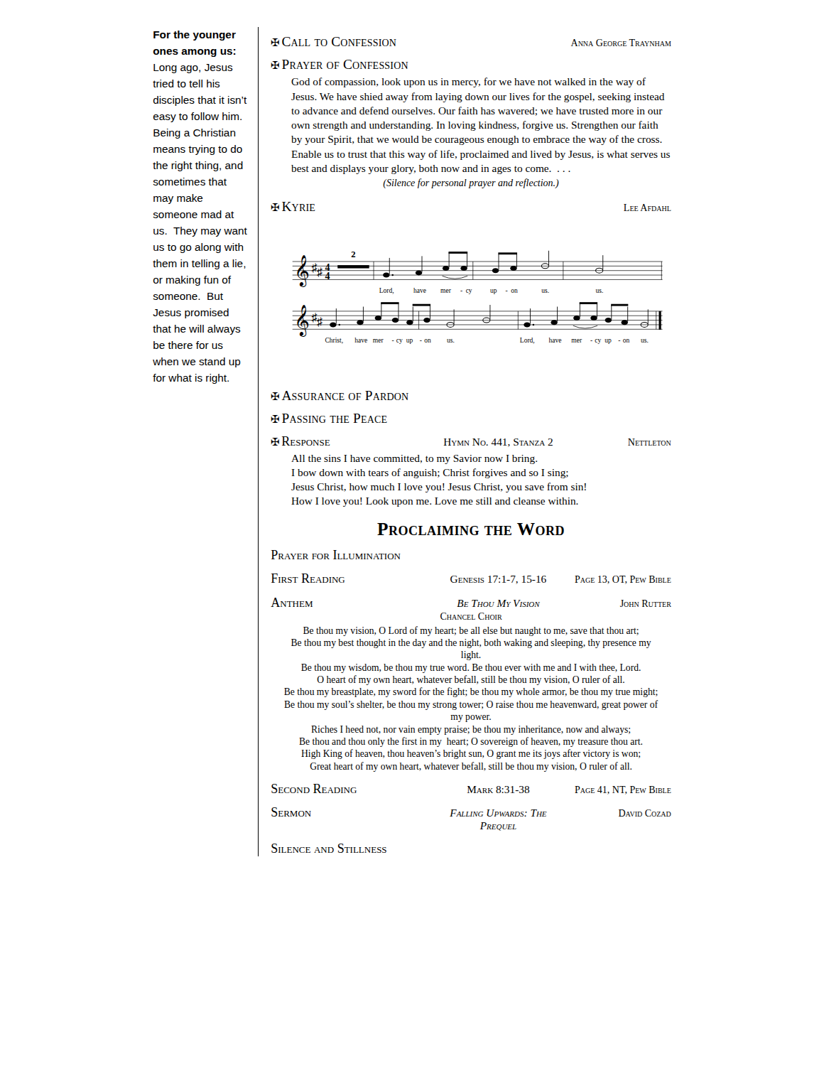For the younger ones among us:
Long ago, Jesus tried to tell his disciples that it isn’t easy to follow him. Being a Christian means trying to do the right thing, and sometimes that may make someone mad at us. They may want us to go along with them in telling a lie, or making fun of someone. But Jesus promised that he will always be there for us when we stand up for what is right.
Call to Confession Anna George Traynham
Prayer of Confession
God of compassion, look upon us in mercy, for we have not walked in the way of Jesus. We have shied away from laying down our lives for the gospel, seeking instead to advance and defend ourselves. Our faith has wavered; we have trusted more in our own strength and understanding. In loving kindness, forgive us. Strengthen our faith by your Spirit, that we would be courageous enough to embrace the way of the cross. Enable us to trust that this way of life, proclaimed and lived by Jesus, is what serves us best and displays your glory, both now and in ages to come. . . .
(Silence for personal prayer and reflection.)
Kyrie Lee Afdahl
𝄞 ♯ ♯ 4 4 2 Lord, have mer - cy up - on us. us. 𝄞 ♯ ♯ Christ, have mer - cy up - on us. Lord, have mer - cy up - on us.
Assurance of Pardon
Passing the Peace
Response Hymn No. 441, Stanza 2 Nettleton
All the sins I have committed, to my Savior now I bring.
I bow down with tears of anguish; Christ forgives and so I sing;
Jesus Christ, how much I love you! Jesus Christ, you save from sin!
How I love you! Look upon me. Love me still and cleanse within.
Proclaiming the Word
Prayer for Illumination
First Reading Genesis 17:1-7, 15-16 Page 13, OT, Pew Bible
Anthem Be Thou My Vision John Rutter
Chancel Choir
Be thou my vision, O Lord of my heart; be all else but naught to me, save that thou art;
Be thou my best thought in the day and the night, both waking and sleeping, thy presence my light.
Be thou my wisdom, be thou my true word. Be thou ever with me and I with thee, Lord.
O heart of my own heart, whatever befall, still be thou my vision, O ruler of all.
Be thou my breastplate, my sword for the fight; be thou my whole armor, be thou my true might;
Be thou my soul’s shelter, be thou my strong tower; O raise thou me heavenward, great power of my power.
Riches I heed not, nor vain empty praise; be thou my inheritance, now and always;
Be thou and thou only the first in my heart; O sovereign of heaven, my treasure thou art.
High King of heaven, thou heaven’s bright sun, O grant me its joys after victory is won;
Great heart of my own heart, whatever befall, still be thou my vision, O ruler of all.
Second Reading Mark 8:31-38 Page 41, NT, Pew Bible
Sermon Falling Upwards: The Prequel David Cozad
Silence and Stillness